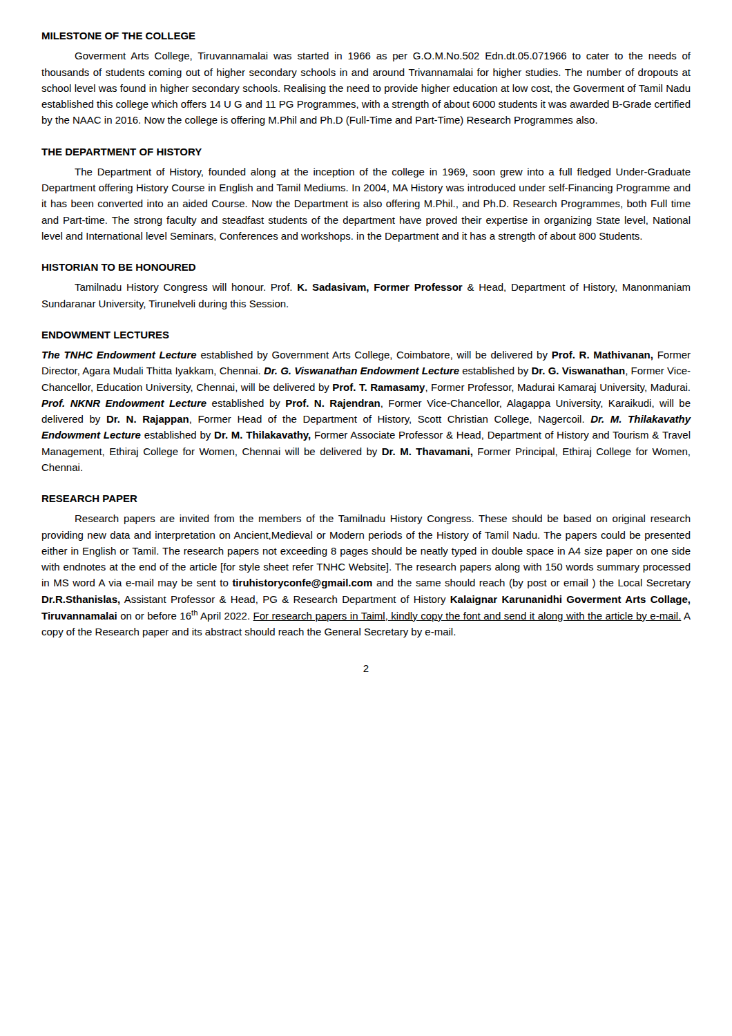MILESTONE OF THE COLLEGE
Goverment Arts College, Tiruvannamalai was started in 1966 as per G.O.M.No.502 Edn.dt.05.071966 to cater to the needs of thousands of students coming out of higher secondary schools in and around Trivannamalai for higher studies. The number of dropouts at school level was found in higher secondary schools. Realising the need to provide higher education at low cost, the Goverment of Tamil Nadu established this college which offers 14 U G and 11 PG Programmes, with a strength of about 6000 students it was awarded B-Grade certified by the NAAC in 2016. Now the college is offering M.Phil and Ph.D (Full-Time and Part-Time) Research Programmes also.
THE DEPARTMENT OF HISTORY
The Department of History, founded along at the inception of the college in 1969, soon grew into a full fledged Under-Graduate Department offering History Course in English and Tamil Mediums. In 2004, MA History was introduced under self-Financing Programme and it has been converted into an aided Course. Now the Department is also offering M.Phil., and Ph.D. Research Programmes, both Full time and Part-time. The strong faculty and steadfast students of the department have proved their expertise in organizing State level, National level and International level Seminars, Conferences and workshops. in the Department and it has a strength of about 800 Students.
HISTORIAN TO BE HONOURED
Tamilnadu History Congress will honour. Prof. K. Sadasivam, Former Professor & Head, Department of History, Manonmaniam Sundaranar University, Tirunelveli during this Session.
ENDOWMENT LECTURES
The TNHC Endowment Lecture established by Government Arts College, Coimbatore, will be delivered by Prof. R. Mathivanan, Former Director, Agara Mudali Thitta Iyakkam, Chennai. Dr. G. Viswanathan Endowment Lecture established by Dr. G. Viswanathan, Former Vice-Chancellor, Education University, Chennai, will be delivered by Prof. T. Ramasamy, Former Professor, Madurai Kamaraj University, Madurai. Prof. NKNR Endowment Lecture established by Prof. N. Rajendran, Former Vice-Chancellor, Alagappa University, Karaikudi, will be delivered by Dr. N. Rajappan, Former Head of the Department of History, Scott Christian College, Nagercoil. Dr. M. Thilakavathy Endowment Lecture established by Dr. M. Thilakavathy, Former Associate Professor & Head, Department of History and Tourism & Travel Management, Ethiraj College for Women, Chennai will be delivered by Dr. M. Thavamani, Former Principal, Ethiraj College for Women, Chennai.
RESEARCH PAPER
Research papers are invited from the members of the Tamilnadu History Congress. These should be based on original research providing new data and interpretation on Ancient,Medieval or Modern periods of the History of Tamil Nadu. The papers could be presented either in English or Tamil. The research papers not exceeding 8 pages should be neatly typed in double space in A4 size paper on one side with endnotes at the end of the article [for style sheet refer TNHC Website]. The research papers along with 150 words summary processed in MS word A via e-mail may be sent to tiruhistoryconfe@gmail.com and the same should reach (by post or email ) the Local Secretary Dr.R.Sthanislas, Assistant Professor & Head, PG & Research Department of History Kalaignar Karunanidhi Goverment Arts Collage, Tiruvannamalai on or before 16th April 2022. For research papers in Taiml, kindly copy the font and send it along with the article by e-mail. A copy of the Research paper and its abstract should reach the General Secretary by e-mail.
2